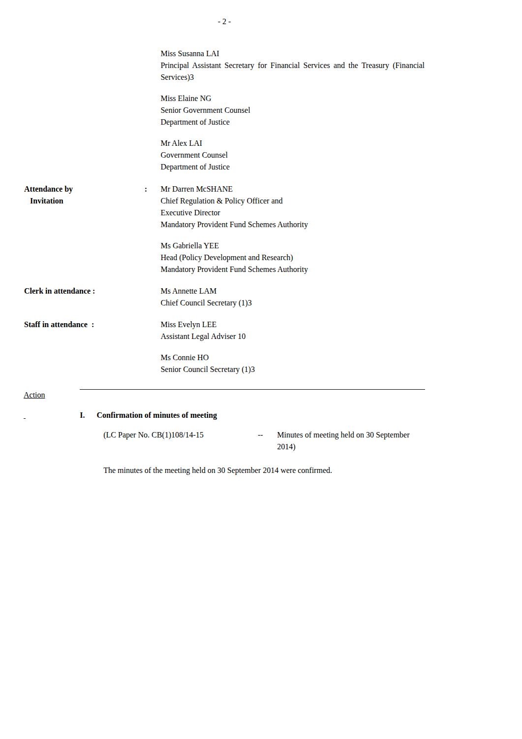- 2 -
| | | Miss Susanna LAI Principal Assistant Secretary for Financial Services and the Treasury (Financial Services)3 Miss Elaine NG Senior Government Counsel Department of Justice Mr Alex LAI Government Counsel Department of Justice |
| Attendance by Invitation | : | Mr Darren McSHANE Chief Regulation & Policy Officer and Executive Director Mandatory Provident Fund Schemes Authority Ms Gabriella YEE Head (Policy Development and Research) Mandatory Provident Fund Schemes Authority |
| Clerk in attendance : | | Ms Annette LAM Chief Council Secretary (1)3 |
| Staff in attendance : | | Miss Evelyn LEE Assistant Legal Adviser 10 Ms Connie HO Senior Council Secretary (1)3 |
Action
I. Confirmation of minutes of meeting
(LC Paper No. CB(1)108/14-15
--
Minutes of meeting held on 30 September 2014)
The minutes of the meeting held on 30 September 2014 were confirmed.